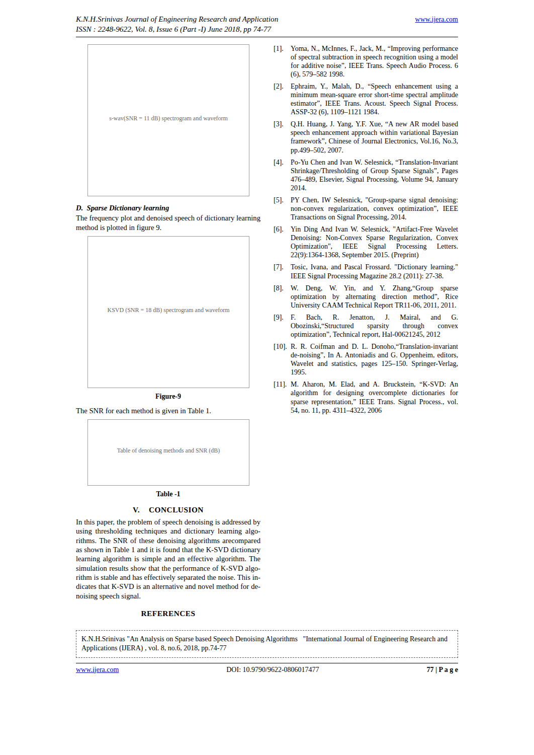K.N.H.Srinivas Journal of Engineering Research and Application www.ijera.com
ISSN : 2248-9622, Vol. 8, Issue 6 (Part -I) June 2018, pp 74-77
D. Sparse Dictionary learning
The frequency plot and denoised speech of dictionary learning method is plotted in figure 9.
Figure-9
The SNR for each method is given in Table 1.
Table -1
V. CONCLUSION
In this paper, the problem of speech denoising is addressed by using thresholding techniques and dictionary learning algorithms. The SNR of these denoising algorithms arecompared as shown in Table 1 and it is found that the K-SVD dictionary learning algorithm is simple and an effective algorithm. The simulation results show that the performance of K-SVD algorithm is stable and has effectively separated the noise. This indicates that K-SVD is an alternative and novel method for denoising speech signal.
REFERENCES
Yoma, N., McInnes, F., Jack, M., “Improving performance of spectral subtraction in speech recognition using a model for additive noise”, IEEE Trans. Speech Audio Process. 6 (6), 579–582 1998.
Ephraim, Y., Malah, D., “Speech enhancement using a minimum mean-square error short-time spectral amplitude estimator”, IEEE Trans. Acoust. Speech Signal Process. ASSP-32 (6), 1109–1121 1984.
Q.H. Huang, J. Yang, Y.F. Xue, “A new AR model based speech enhancement approach within variational Bayesian framework”, Chinese of Journal Electronics, Vol.16, No.3, pp.499–502, 2007.
Po-Yu Chen and Ivan W. Selesnick, “Translation-Invariant Shrinkage/Thresholding of Group Sparse Signals”, Pages 476–489, Elsevier, Signal Processing, Volume 94, January 2014.
PY Chen, IW Selesnick, "Group-sparse signal denoising: non-convex regularization, convex optimization”, IEEE Transactions on Signal Processing, 2014.
Yin Ding And Ivan W. Selesnick, "Artifact-Free Wavelet Denoising: Non-Convex Sparse Regularization, Convex Optimization", IEEE Signal Processing Letters. 22(9):1364-1368, September 2015. (Preprint)
Tosic, Ivana, and Pascal Frossard. "Dictionary learning." IEEE Signal Processing Magazine 28.2 (2011): 27-38.
W. Deng, W. Yin, and Y. Zhang,“Group sparse optimization by alternating direction method”, Rice University CAAM Technical Report TR11-06, 2011, 2011.
F. Bach, R. Jenatton, J. Mairal, and G. Obozinski,“Structured sparsity through convex optimization”, Technical report, Hal-00621245, 2012
R. R. Coifman and D. L. Donoho,“Translation-invariant de-noising”, In A. Antoniadis and G. Oppenheim, editors, Wavelet and statistics, pages 125–150. Springer-Verlag, 1995.
M. Aharon, M. Elad, and A. Bruckstein, “K-SVD: An algorithm for designing overcomplete dictionaries for sparse representation,” IEEE Trans. Signal Process., vol. 54, no. 11, pp. 4311–4322, 2006
K.N.H.Srinivas "An Analysis on Sparse based Speech Denoising Algorithms "International Journal of Engineering Research and Applications (IJERA) , vol. 8, no.6, 2018, pp.74-77
www.ijera.com
DOI: 10.9790/9622-0806017477
77 | P a g e